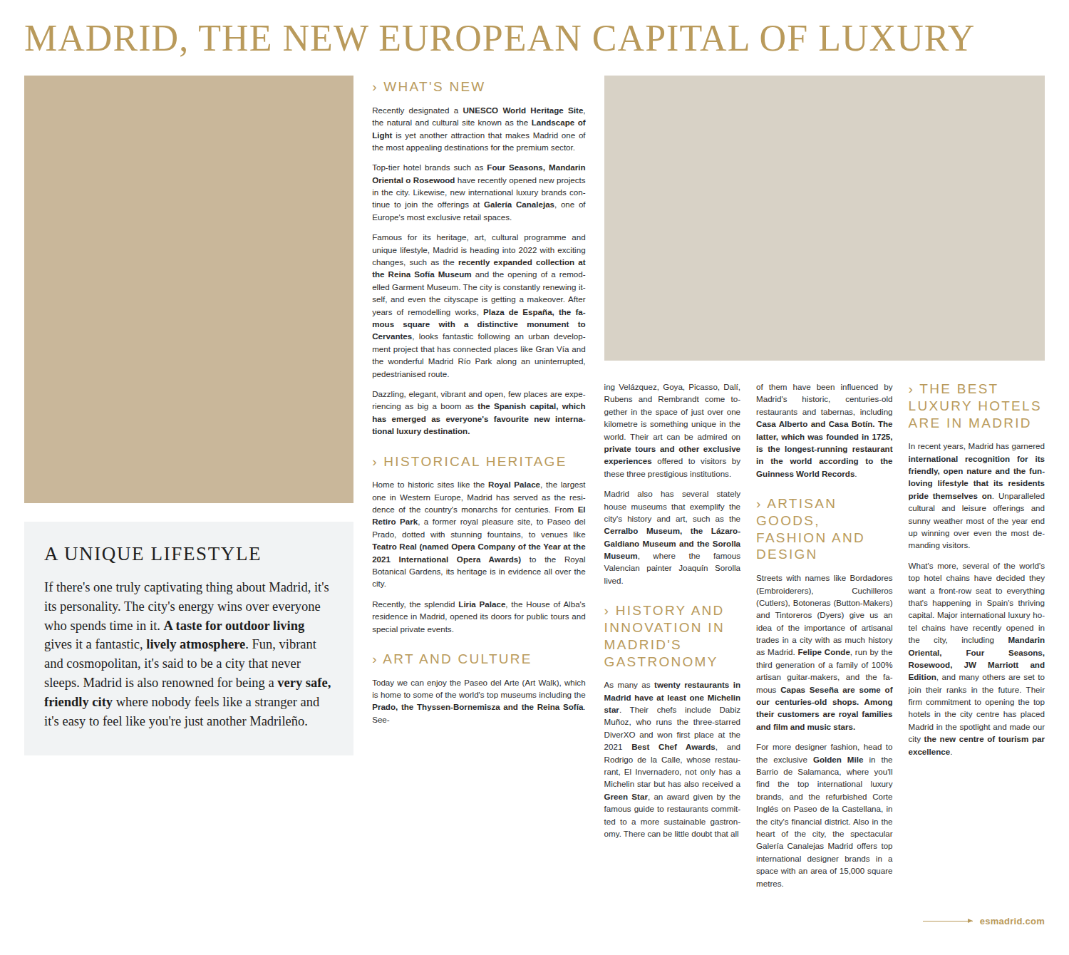Madrid, the New European Capital of Luxury
A Unique Lifestyle
If there's one truly captivating thing about Madrid, it's its personality. The city's energy wins over everyone who spends time in it. A taste for outdoor living gives it a fantastic, lively atmosphere. Fun, vibrant and cosmopolitan, it's said to be a city that never sleeps. Madrid is also renowned for being a very safe, friendly city where nobody feels like a stranger and it's easy to feel like you're just another Madrileño.
What's New
Recently designated a UNESCO World Heritage Site, the natural and cultural site known as the Landscape of Light is yet another attraction that makes Madrid one of the most appealing destinations for the premium sector.
Top-tier hotel brands such as Four Seasons, Mandarin Oriental o Rosewood have recently opened new projects in the city. Likewise, new international luxury brands continue to join the offerings at Galería Canalejas, one of Europe's most exclusive retail spaces.
Famous for its heritage, art, cultural programme and unique lifestyle, Madrid is heading into 2022 with exciting changes, such as the recently expanded collection at the Reina Sofía Museum and the opening of a remodelled Garment Museum. The city is constantly renewing itself, and even the cityscape is getting a makeover. After years of remodelling works, Plaza de España, the famous square with a distinctive monument to Cervantes, looks fantastic following an urban development project that has connected places like Gran Vía and the wonderful Madrid Río Park along an uninterrupted, pedestrianised route.
Dazzling, elegant, vibrant and open, few places are experiencing as big a boom as the Spanish capital, which has emerged as everyone's favourite new international luxury destination.
Historical Heritage
Home to historic sites like the Royal Palace, the largest one in Western Europe, Madrid has served as the residence of the country's monarchs for centuries. From El Retiro Park, a former royal pleasure site, to Paseo del Prado, dotted with stunning fountains, to venues like Teatro Real (named Opera Company of the Year at the 2021 International Opera Awards) to the Royal Botanical Gardens, its heritage is in evidence all over the city.
Recently, the splendid Liria Palace, the House of Alba's residence in Madrid, opened its doors for public tours and special private events.
Art and Culture
Today we can enjoy the Paseo del Arte (Art Walk), which is home to some of the world's top museums including the Prado, the Thyssen-Bornemisza and the Reina Sofía. See-
ing Velázquez, Goya, Picasso, Dalí, Rubens and Rembrandt come together in the space of just over one kilometre is something unique in the world. Their art can be admired on private tours and other exclusive experiences offered to visitors by these three prestigious institutions.
Madrid also has several stately house museums that exemplify the city's history and art, such as the Cerralbo Museum, the Lázaro-Galdiano Museum and the Sorolla Museum, where the famous Valencian painter Joaquín Sorolla lived.
History and Innovation in Madrid's Gastronomy
As many as twenty restaurants in Madrid have at least one Michelin star. Their chefs include Dabiz Muñoz, who runs the three-starred DiverXO and won first place at the 2021 Best Chef Awards, and Rodrigo de la Calle, whose restaurant, El Invernadero, not only has a Michelin star but has also received a Green Star, an award given by the famous guide to restaurants committed to a more sustainable gastronomy. There can be little doubt that all
of them have been influenced by Madrid's historic, centuries-old restaurants and tabernas, including Casa Alberto and Casa Botín. The latter, which was founded in 1725, is the longest-running restaurant in the world according to the Guinness World Records.
Artisan Goods, Fashion and Design
Streets with names like Bordadores (Embroiderers), Cuchilleros (Cutlers), Botoneras (Button-Makers) and Tintoreros (Dyers) give us an idea of the importance of artisanal trades in a city with as much history as Madrid. Felipe Conde, run by the third generation of a family of 100% artisan guitar-makers, and the famous Capas Seseña are some of our centuries-old shops. Among their customers are royal families and film and music stars.
For more designer fashion, head to the exclusive Golden Mile in the Barrio de Salamanca, where you'll find the top international luxury brands, and the refurbished Corte Inglés on Paseo de la Castellana, in the city's financial district. Also in the heart of the city, the spectacular Galería Canalejas Madrid offers top international designer brands in a space with an area of 15,000 square metres.
The Best Luxury Hotels Are in Madrid
In recent years, Madrid has garnered international recognition for its friendly, open nature and the fun-loving lifestyle that its residents pride themselves on. Unparalleled cultural and leisure offerings and sunny weather most of the year end up winning over even the most demanding visitors.
What's more, several of the world's top hotel chains have decided they want a front-row seat to everything that's happening in Spain's thriving capital. Major international luxury hotel chains have recently opened in the city, including Mandarin Oriental, Four Seasons, Rosewood, JW Marriott and Edition, and many others are set to join their ranks in the future. Their firm commitment to opening the top hotels in the city centre has placed Madrid in the spotlight and made our city the new centre of tourism par excellence.
esmadrid.com